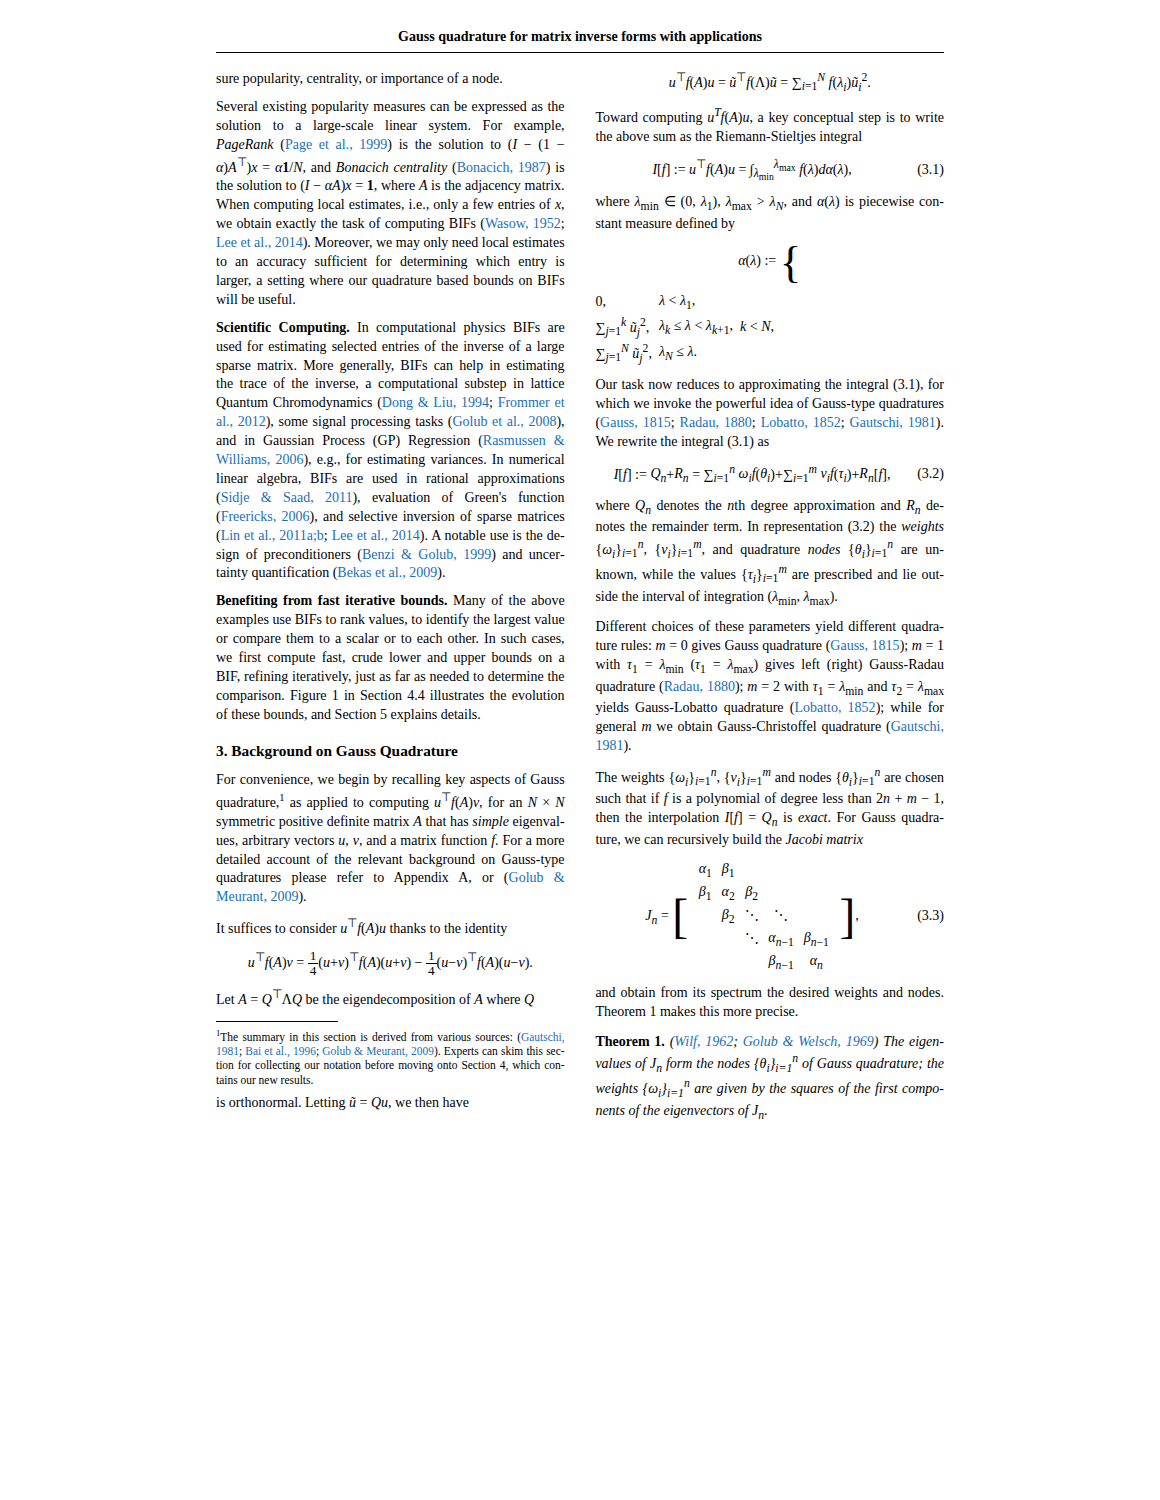Gauss quadrature for matrix inverse forms with applications
sure popularity, centrality, or importance of a node.
Several existing popularity measures can be expressed as the solution to a large-scale linear system. For example, PageRank (Page et al., 1999) is the solution to (I − (1 − α)A⊤)x = α 1/N, and Bonacich centrality (Bonacich, 1987) is the solution to (I − αA)x = 1, where A is the adjacency matrix. When computing local estimates, i.e., only a few entries of x, we obtain exactly the task of computing BIFs (Wasow, 1952; Lee et al., 2014). Moreover, we may only need local estimates to an accuracy sufficient for determining which entry is larger, a setting where our quadrature based bounds on BIFs will be useful.
Scientific Computing. In computational physics BIFs are used for estimating selected entries of the inverse of a large sparse matrix. More generally, BIFs can help in estimating the trace of the inverse, a computational substep in lattice Quantum Chromodynamics (Dong & Liu, 1994; Frommer et al., 2012), some signal processing tasks (Golub et al., 2008), and in Gaussian Process (GP) Regression (Rasmussen & Williams, 2006), e.g., for estimating variances. In numerical linear algebra, BIFs are used in rational approximations (Sidje & Saad, 2011), evaluation of Green's function (Freericks, 2006), and selective inversion of sparse matrices (Lin et al., 2011a;b; Lee et al., 2014). A notable use is the design of preconditioners (Benzi & Golub, 1999) and uncertainty quantification (Bekas et al., 2009).
Benefiting from fast iterative bounds. Many of the above examples use BIFs to rank values, to identify the largest value or compare them to a scalar or to each other. In such cases, we first compute fast, crude lower and upper bounds on a BIF, refining iteratively, just as far as needed to determine the comparison. Figure 1 in Section 4.4 illustrates the evolution of these bounds, and Section 5 explains details.
3. Background on Gauss Quadrature
For convenience, we begin by recalling key aspects of Gauss quadrature,1 as applied to computing u⊤f(A)v, for an N × N symmetric positive definite matrix A that has simple eigenvalues, arbitrary vectors u, v, and a matrix function f. For a more detailed account of the relevant background on Gauss-type quadratures please refer to Appendix A, or (Golub & Meurant, 2009).
It suffices to consider u⊤f(A)u thanks to the identity
u⊤f(A)v = 14(u+v)⊤f(A)(u+v) − 14(u−v)⊤f(A)(u−v).
Let A = Q⊤ΛQ be the eigendecomposition of A where Q
1The summary in this section is derived from various sources: (Gautschi, 1981; Bai et al., 1996; Golub & Meurant, 2009). Experts can skim this section for collecting our notation before moving onto Section 4, which contains our new results.
is orthonormal. Letting ũ = Qu, we then have
u⊤f(A)u = ũ⊤f(Λ)ũ = ∑i=1N f(λi)ũi2.
Toward computing uTf(A)u, a key conceptual step is to write the above sum as the Riemann-Stieltjes integral
I[f] := u⊤f(A)u = ∫λminλmax f(λ)dα(λ), (3.1)
where λmin ∈ (0, λ1), λmax > λN, and α(λ) is piecewise constant measure defined by
α(λ) := {
| 0, | λ < λ 1 , | |
| ∑ j =1 k ũ j 2 , | λ k ≤ λ < λ k +1 , | k < N , |
| ∑ j =1 N ũ j 2 , | λ N ≤ λ . | |
Our task now reduces to approximating the integral (3.1), for which we invoke the powerful idea of Gauss-type quadratures (Gauss, 1815; Radau, 1880; Lobatto, 1852; Gautschi, 1981). We rewrite the integral (3.1) as
I[f] := Qn+Rn = ∑i=1n ωif(θi)+∑i=1m νif(τi)+Rn[f], (3.2)
where Qn denotes the nth degree approximation and Rn denotes the remainder term. In representation (3.2) the weights {ωi}i=1n, {νi}i=1m, and quadrature nodes {θi}i=1n are unknown, while the values {τi}i=1m are prescribed and lie outside the interval of integration (λmin, λmax).
Different choices of these parameters yield different quadrature rules: m = 0 gives Gauss quadrature (Gauss, 1815); m = 1 with τ1 = λmin (τ1 = λmax) gives left (right) Gauss-Radau quadrature (Radau, 1880); m = 2 with τ1 = λmin and τ2 = λmax yields Gauss-Lobatto quadrature (Lobatto, 1852); while for general m we obtain Gauss-Christoffel quadrature (Gautschi, 1981).
The weights {ωi}i=1n, {νi}i=1m and nodes {θi}i=1n are chosen such that if f is a polynomial of degree less than 2n + m − 1, then the interpolation I[f] = Qn is exact. For Gauss quadrature, we can recursively build the Jacobi matrix
Jn = [
| α 1 | β 1 | | | |
| β 1 | α 2 | β 2 | | |
| | β 2 | ⋱ | ⋱ | |
| | | ⋱ | α n −1 | β n −1 |
| | | | β n −1 | α n |
], (3.3)
and obtain from its spectrum the desired weights and nodes. Theorem 1 makes this more precise.
Theorem 1. (Wilf, 1962; Golub & Welsch, 1969) The eigenvalues of Jn form the nodes {θi}i=1n of Gauss quadrature; the weights {ωi}i=1n are given by the squares of the first components of the eigenvectors of Jn.